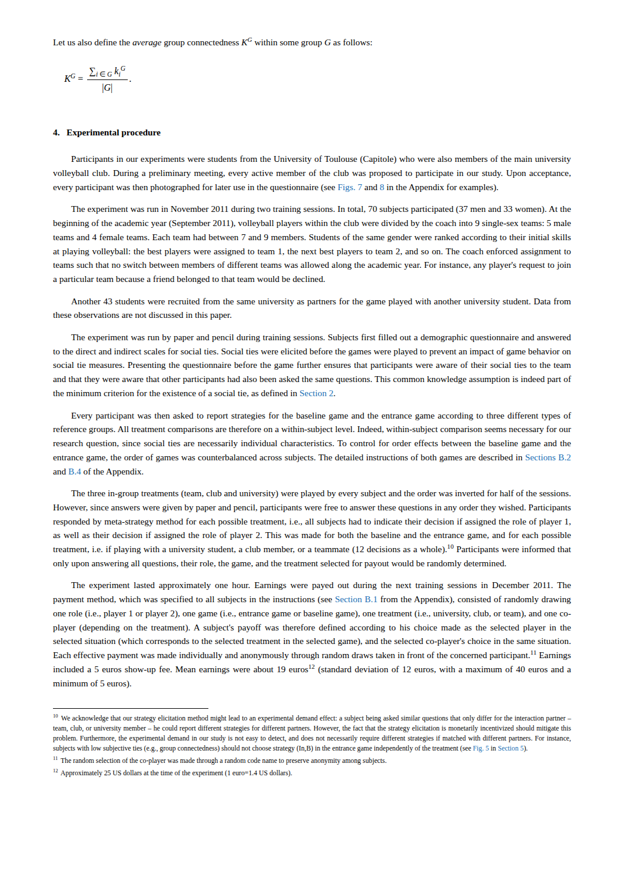Let us also define the average group connectedness KG within some group G as follows:
KG = ∑i ∈ G kiG |G| .
4. Experimental procedure
Participants in our experiments were students from the University of Toulouse (Capitole) who were also members of the main university volleyball club. During a preliminary meeting, every active member of the club was proposed to participate in our study. Upon acceptance, every participant was then photographed for later use in the questionnaire (see Figs. 7 and 8 in the Appendix for examples).
The experiment was run in November 2011 during two training sessions. In total, 70 subjects participated (37 men and 33 women). At the beginning of the academic year (September 2011), volleyball players within the club were divided by the coach into 9 single-sex teams: 5 male teams and 4 female teams. Each team had between 7 and 9 members. Students of the same gender were ranked according to their initial skills at playing volleyball: the best players were assigned to team 1, the next best players to team 2, and so on. The coach enforced assignment to teams such that no switch between members of different teams was allowed along the academic year. For instance, any player's request to join a particular team because a friend belonged to that team would be declined.
Another 43 students were recruited from the same university as partners for the game played with another university student. Data from these observations are not discussed in this paper.
The experiment was run by paper and pencil during training sessions. Subjects first filled out a demographic questionnaire and answered to the direct and indirect scales for social ties. Social ties were elicited before the games were played to prevent an impact of game behavior on social tie measures. Presenting the questionnaire before the game further ensures that participants were aware of their social ties to the team and that they were aware that other participants had also been asked the same questions. This common knowledge assumption is indeed part of the minimum criterion for the existence of a social tie, as defined in Section 2.
Every participant was then asked to report strategies for the baseline game and the entrance game according to three different types of reference groups. All treatment comparisons are therefore on a within-subject level. Indeed, within-subject comparison seems necessary for our research question, since social ties are necessarily individual characteristics. To control for order effects between the baseline game and the entrance game, the order of games was counterbalanced across subjects. The detailed instructions of both games are described in Sections B.2 and B.4 of the Appendix.
The three in-group treatments (team, club and university) were played by every subject and the order was inverted for half of the sessions. However, since answers were given by paper and pencil, participants were free to answer these questions in any order they wished. Participants responded by meta-strategy method for each possible treatment, i.e., all subjects had to indicate their decision if assigned the role of player 1, as well as their decision if assigned the role of player 2. This was made for both the baseline and the entrance game, and for each possible treatment, i.e. if playing with a university student, a club member, or a teammate (12 decisions as a whole).10 Participants were informed that only upon answering all questions, their role, the game, and the treatment selected for payout would be randomly determined.
The experiment lasted approximately one hour. Earnings were payed out during the next training sessions in December 2011. The payment method, which was specified to all subjects in the instructions (see Section B.1 from the Appendix), consisted of randomly drawing one role (i.e., player 1 or player 2), one game (i.e., entrance game or baseline game), one treatment (i.e., university, club, or team), and one co-player (depending on the treatment). A subject's payoff was therefore defined according to his choice made as the selected player in the selected situation (which corresponds to the selected treatment in the selected game), and the selected co-player's choice in the same situation. Each effective payment was made individually and anonymously through random draws taken in front of the concerned participant.11 Earnings included a 5 euros show-up fee. Mean earnings were about 19 euros12 (standard deviation of 12 euros, with a maximum of 40 euros and a minimum of 5 euros).
10 We acknowledge that our strategy elicitation method might lead to an experimental demand effect: a subject being asked similar questions that only differ for the interaction partner – team, club, or university member – he could report different strategies for different partners. However, the fact that the strategy elicitation is monetarily incentivized should mitigate this problem. Furthermore, the experimental demand in our study is not easy to detect, and does not necessarily require different strategies if matched with different partners. For instance, subjects with low subjective ties (e.g., group connectedness) should not choose strategy (In,B) in the entrance game independently of the treatment (see Fig. 5 in Section 5).
11 The random selection of the co-player was made through a random code name to preserve anonymity among subjects.
12 Approximately 25 US dollars at the time of the experiment (1 euro=1.4 US dollars).